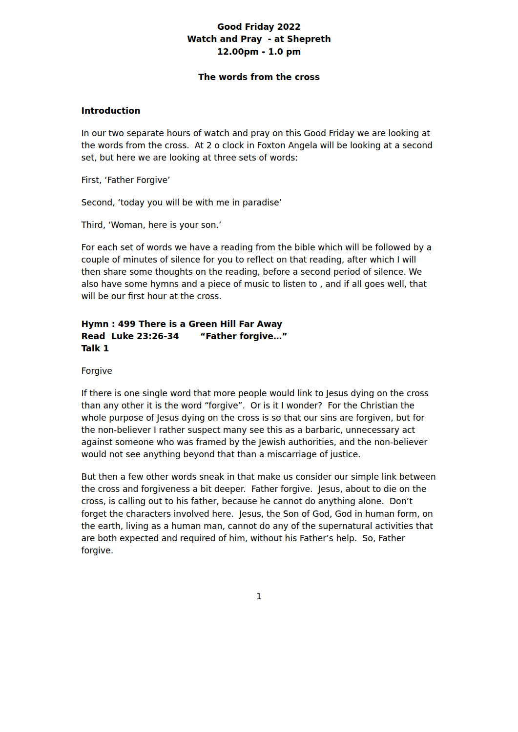Good Friday 2022
Watch and Pray - at Shepreth
12.00pm - 1.0 pm
The words from the cross
Introduction
In our two separate hours of watch and pray on this Good Friday we are looking at the words from the cross. At 2 o clock in Foxton Angela will be looking at a second set, but here we are looking at three sets of words:
First, ‘Father Forgive’
Second, ‘today you will be with me in paradise’
Third, ‘Woman, here is your son.’
For each set of words we have a reading from the bible which will be followed by a couple of minutes of silence for you to reflect on that reading, after which I will then share some thoughts on the reading, before a second period of silence. We also have some hymns and a piece of music to listen to , and if all goes well, that will be our first hour at the cross.
Hymn : 499 There is a Green Hill Far Away
Read Luke 23:26-34“Father forgive…”
Talk 1
Forgive
If there is one single word that more people would link to Jesus dying on the cross than any other it is the word “forgive”. Or is it I wonder? For the Christian the whole purpose of Jesus dying on the cross is so that our sins are forgiven, but for the non-believer I rather suspect many see this as a barbaric, unnecessary act against someone who was framed by the Jewish authorities, and the non-believer would not see anything beyond that than a miscarriage of justice.
But then a few other words sneak in that make us consider our simple link between the cross and forgiveness a bit deeper. Father forgive. Jesus, about to die on the cross, is calling out to his father, because he cannot do anything alone. Don’t forget the characters involved here. Jesus, the Son of God, God in human form, on the earth, living as a human man, cannot do any of the supernatural activities that are both expected and required of him, without his Father’s help. So, Father forgive.
1